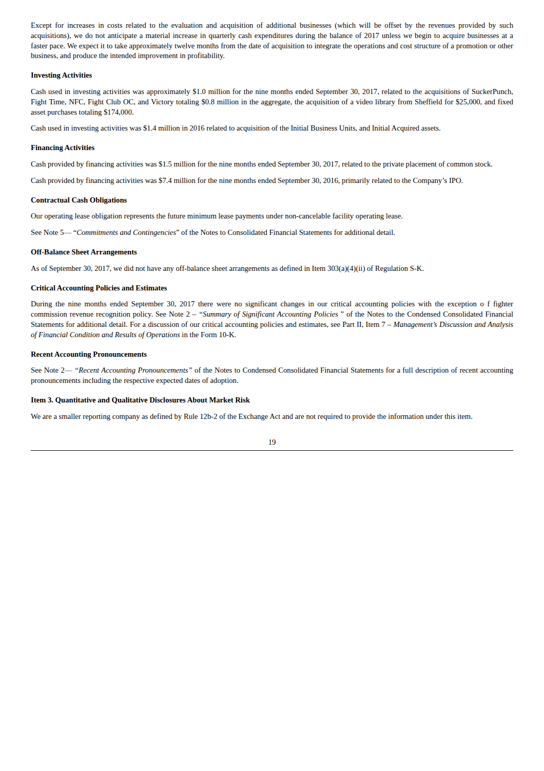Except for increases in costs related to the evaluation and acquisition of additional businesses (which will be offset by the revenues provided by such acquisitions), we do not anticipate a material increase in quarterly cash expenditures during the balance of 2017 unless we begin to acquire businesses at a faster pace. We expect it to take approximately twelve months from the date of acquisition to integrate the operations and cost structure of a promotion or other business, and produce the intended improvement in profitability.
Investing Activities
Cash used in investing activities was approximately $1.0 million for the nine months ended September 30, 2017, related to the acquisitions of SuckerPunch, Fight Time, NFC, Fight Club OC, and Victory totaling $0.8 million in the aggregate, the acquisition of a video library from Sheffield for $25,000, and fixed asset purchases totaling $174,000.
Cash used in investing activities was $1.4 million in 2016 related to acquisition of the Initial Business Units, and Initial Acquired assets.
Financing Activities
Cash provided by financing activities was $1.5 million for the nine months ended September 30, 2017, related to the private placement of common stock.
Cash provided by financing activities was $7.4 million for the nine months ended September 30, 2016, primarily related to the Company’s IPO.
Contractual Cash Obligations
Our operating lease obligation represents the future minimum lease payments under non-cancelable facility operating lease.
See Note 5— “Commitments and Contingencies” of the Notes to Consolidated Financial Statements for additional detail.
Off-Balance Sheet Arrangements
As of September 30, 2017, we did not have any off-balance sheet arrangements as defined in Item 303(a)(4)(ii) of Regulation S-K.
Critical Accounting Policies and Estimates
During the nine months ended September 30, 2017 there were no significant changes in our critical accounting policies with the exception o f fighter commission revenue recognition policy. See Note 2 – “Summary of Significant Accounting Policies ” of the Notes to the Condensed Consolidated Financial Statements for additional detail. For a discussion of our critical accounting policies and estimates, see Part II, Item 7 – Management’s Discussion and Analysis of Financial Condition and Results of Operations in the Form 10-K.
Recent Accounting Pronouncements
See Note 2— “Recent Accounting Pronouncements” of the Notes to Condensed Consolidated Financial Statements for a full description of recent accounting pronouncements including the respective expected dates of adoption.
Item 3. Quantitative and Qualitative Disclosures About Market Risk
We are a smaller reporting company as defined by Rule 12b-2 of the Exchange Act and are not required to provide the information under this item.
19